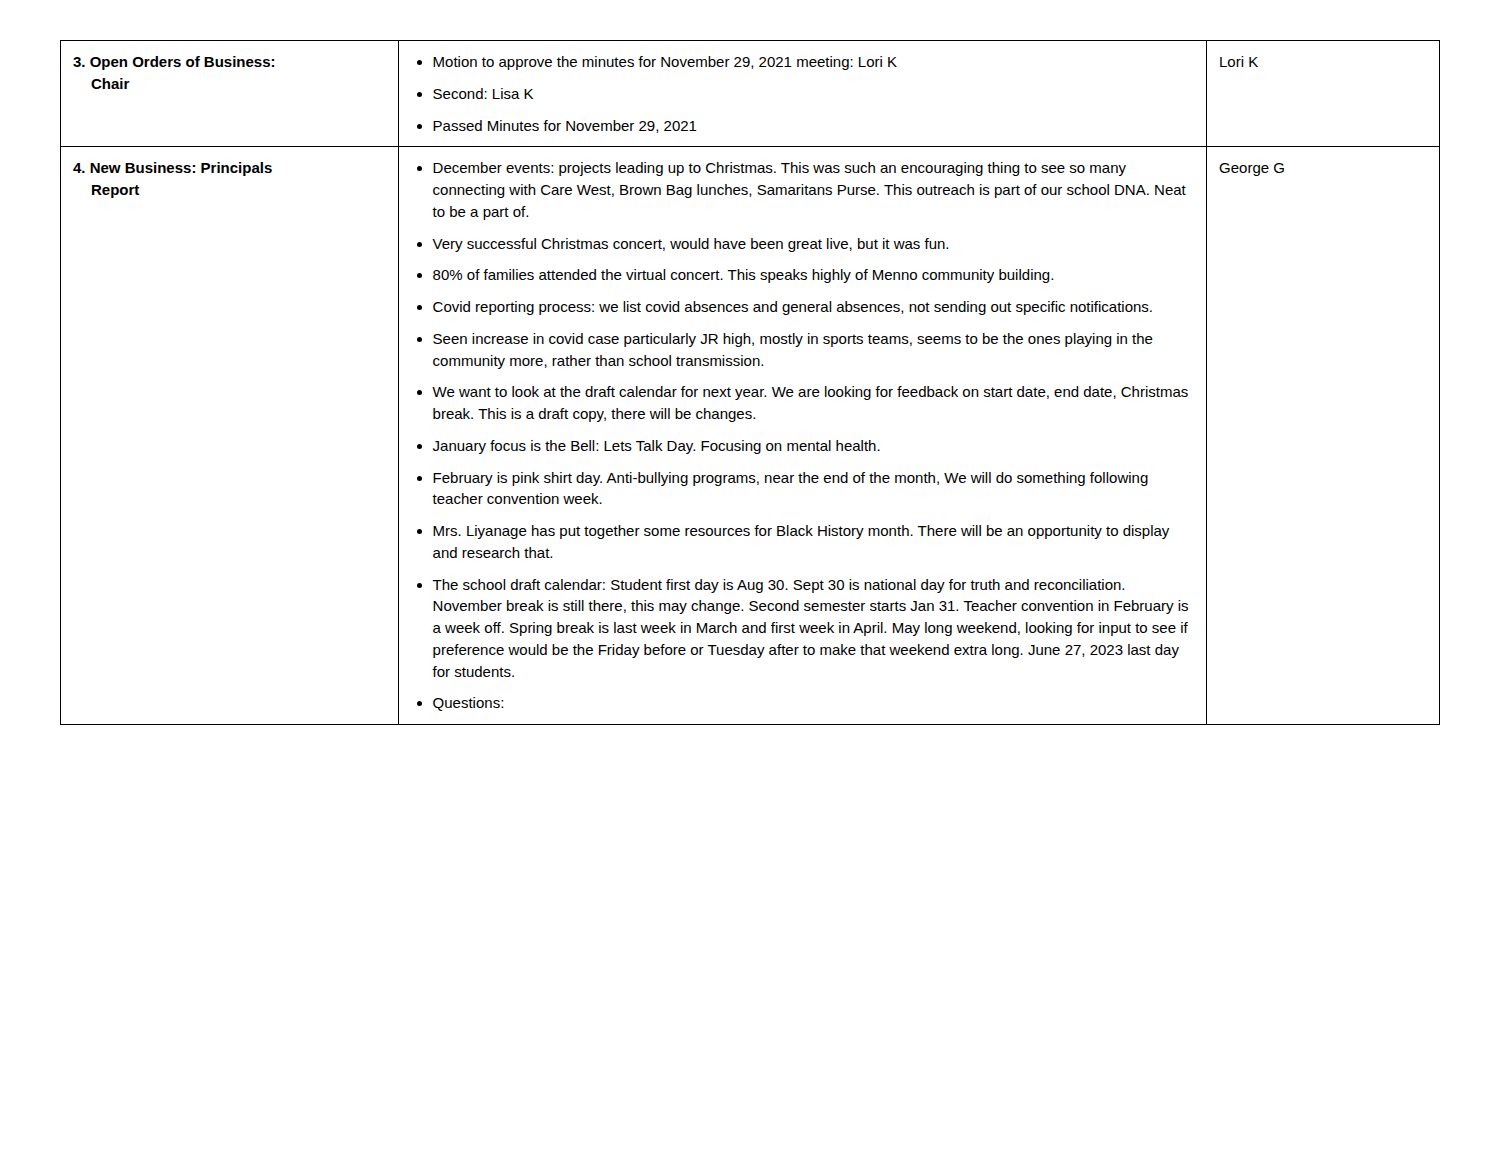| 3. Open Orders of Business: Chair | Motion to approve the minutes for November 29, 2021 meeting: Lori K Second: Lisa K Passed Minutes for November 29, 2021 | Lori K |
| 4. New Business: Principals Report | December events: projects leading up to Christmas. This was such an encouraging thing to see so many connecting with Care West, Brown Bag lunches, Samaritans Purse. This outreach is part of our school DNA. Neat to be a part of. Very successful Christmas concert, would have been great live, but it was fun. 80% of families attended the virtual concert. This speaks highly of Menno community building. Covid reporting process: we list covid absences and general absences, not sending out specific notifications. Seen increase in covid case particularly JR high, mostly in sports teams, seems to be the ones playing in the community more, rather than school transmission. We want to look at the draft calendar for next year. We are looking for feedback on start date, end date, Christmas break. This is a draft copy, there will be changes. January focus is the Bell: Lets Talk Day. Focusing on mental health. February is pink shirt day. Anti-bullying programs, near the end of the month, We will do something following teacher convention week. Mrs. Liyanage has put together some resources for Black History month. There will be an opportunity to display and research that. The school draft calendar: Student first day is Aug 30. Sept 30 is national day for truth and reconciliation. November break is still there, this may change. Second semester starts Jan 31. Teacher convention in February is a week off. Spring break is last week in March and first week in April. May long weekend, looking for input to see if preference would be the Friday before or Tuesday after to make that weekend extra long. June 27, 2023 last day for students. Questions: | George G |